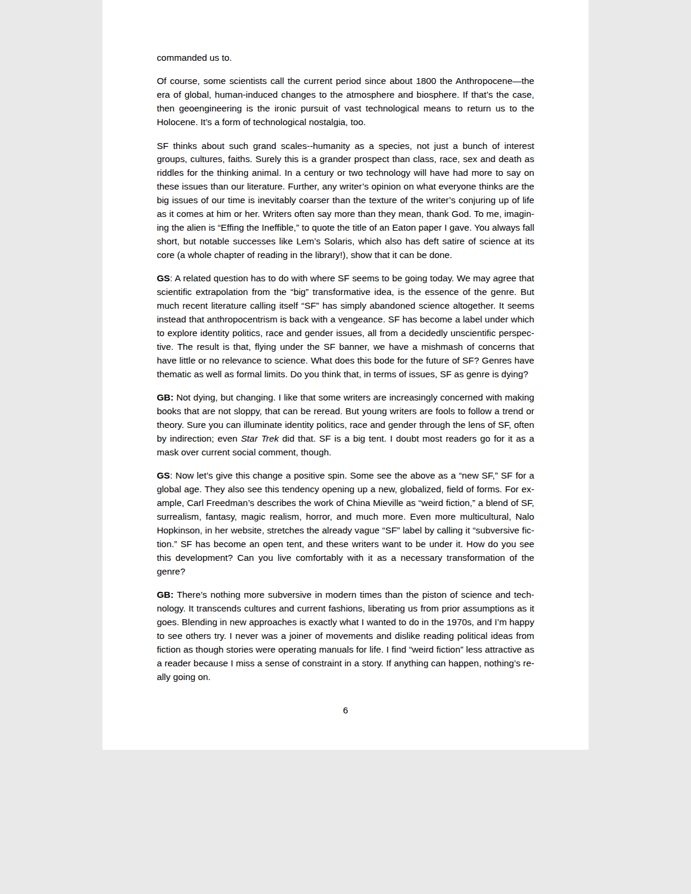commanded us to.
Of course, some scientists call the current period since about 1800 the Anthropocene—the era of global, human-induced changes to the atmosphere and biosphere. If that’s the case, then geoengineering is the ironic pursuit of vast technological means to return us to the Holocene. It’s a form of technological nostalgia, too.
SF thinks about such grand scales--humanity as a species, not just a bunch of interest groups, cultures, faiths. Surely this is a grander prospect than class, race, sex and death as riddles for the thinking animal. In a century or two technology will have had more to say on these issues than our literature. Further, any writer’s opinion on what everyone thinks are the big issues of our time is inevitably coarser than the texture of the writer’s conjuring up of life as it comes at him or her. Writers often say more than they mean, thank God. To me, imagining the alien is “Effing the Ineffible,” to quote the title of an Eaton paper I gave. You always fall short, but notable successes like Lem’s Solaris, which also has deft satire of science at its core (a whole chapter of reading in the library!), show that it can be done.
GS: A related question has to do with where SF seems to be going today. We may agree that scientific extrapolation from the “big” transformative idea, is the essence of the genre. But much recent literature calling itself “SF” has simply abandoned science altogether. It seems instead that anthropocentrism is back with a vengeance. SF has become a label under which to explore identity politics, race and gender issues, all from a decidedly unscientific perspective. The result is that, flying under the SF banner, we have a mishmash of concerns that have little or no relevance to science. What does this bode for the future of SF? Genres have thematic as well as formal limits. Do you think that, in terms of issues, SF as genre is dying?
GB: Not dying, but changing. I like that some writers are increasingly concerned with making books that are not sloppy, that can be reread. But young writers are fools to follow a trend or theory. Sure you can illuminate identity politics, race and gender through the lens of SF, often by indirection; even Star Trek did that. SF is a big tent. I doubt most readers go for it as a mask over current social comment, though.
GS: Now let’s give this change a positive spin. Some see the above as a “new SF,” SF for a global age. They also see this tendency opening up a new, globalized, field of forms. For example, Carl Freedman’s describes the work of China Mieville as “weird fiction,” a blend of SF, surrealism, fantasy, magic realism, horror, and much more. Even more multicultural, Nalo Hopkinson, in her website, stretches the already vague “SF” label by calling it “subversive fiction.” SF has become an open tent, and these writers want to be under it. How do you see this development? Can you live comfortably with it as a necessary transformation of the genre?
GB: There’s nothing more subversive in modern times than the piston of science and technology. It transcends cultures and current fashions, liberating us from prior assumptions as it goes. Blending in new approaches is exactly what I wanted to do in the 1970s, and I’m happy to see others try. I never was a joiner of movements and dislike reading political ideas from fiction as though stories were operating manuals for life. I find “weird fiction” less attractive as a reader because I miss a sense of constraint in a story. If anything can happen, nothing’s really going on.
6